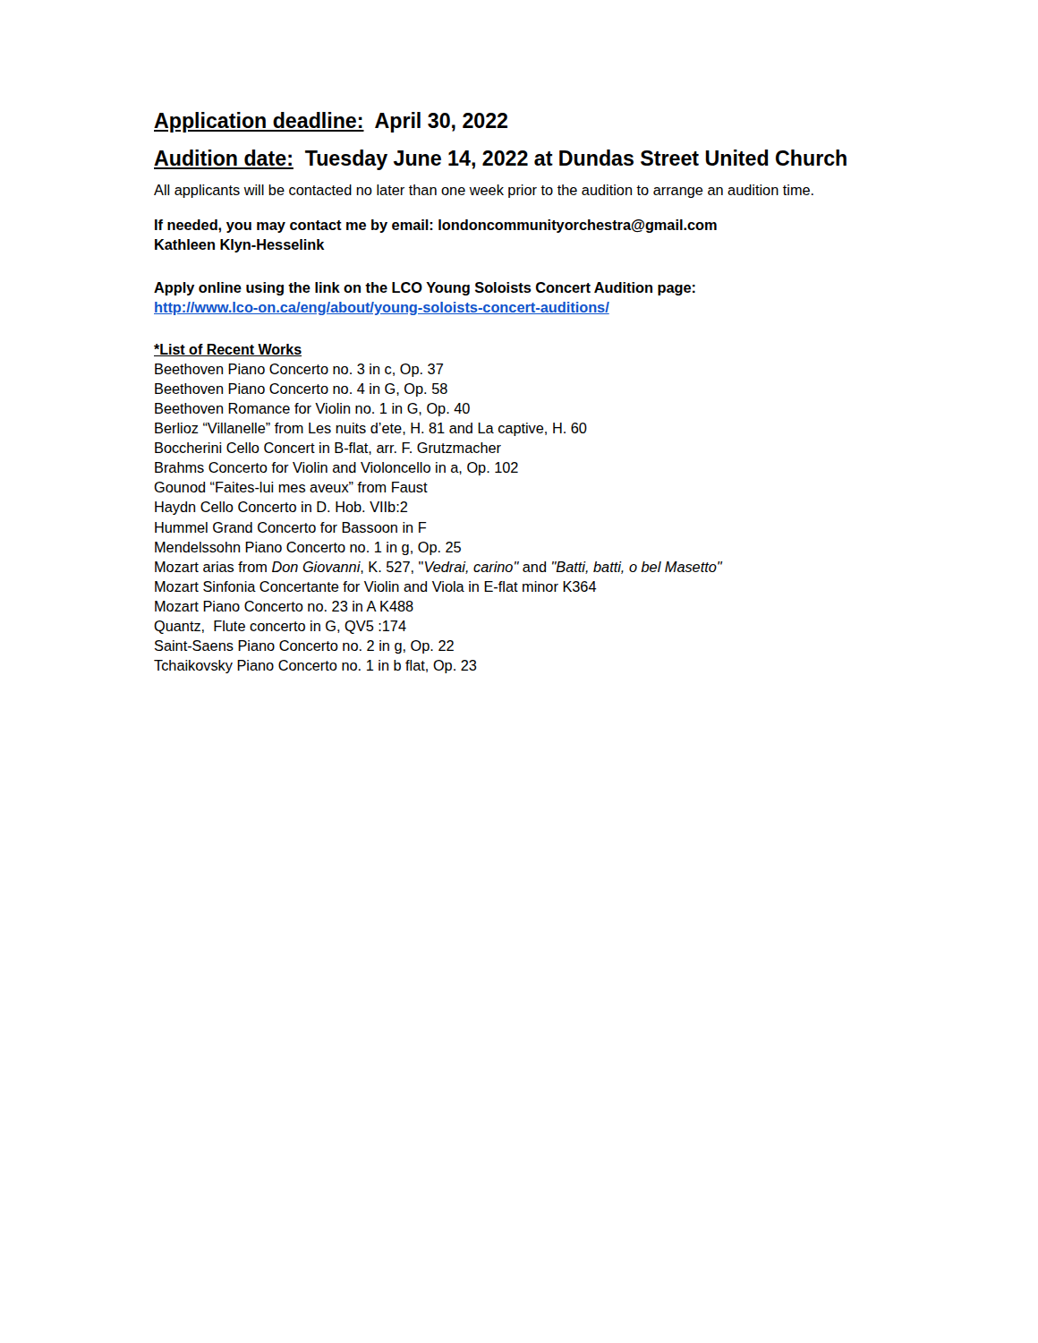Application deadline: April 30, 2022
Audition date: Tuesday June 14, 2022 at Dundas Street United Church
All applicants will be contacted no later than one week prior to the audition to arrange an audition time.
If needed, you may contact me by email: londoncommunityorchestra@gmail.com
Kathleen Klyn-Hesselink
Apply online using the link on the LCO Young Soloists Concert Audition page:
http://www.lco-on.ca/eng/about/young-soloists-concert-auditions/
*List of Recent Works
Beethoven Piano Concerto no. 3 in c, Op. 37
Beethoven Piano Concerto no. 4 in G, Op. 58
Beethoven Romance for Violin no. 1 in G, Op. 40
Berlioz “Villanelle” from Les nuits d’ete, H. 81 and La captive, H. 60
Boccherini Cello Concert in B-flat, arr. F. Grutzmacher
Brahms Concerto for Violin and Violoncello in a, Op. 102
Gounod “Faites-lui mes aveux” from Faust
Haydn Cello Concerto in D. Hob. VIIb:2
Hummel Grand Concerto for Bassoon in F
Mendelssohn Piano Concerto no. 1 in g, Op. 25
Mozart arias from Don Giovanni, K. 527, "Vedrai, carino" and "Batti, batti, o bel Masetto"
Mozart Sinfonia Concertante for Violin and Viola in E-flat minor K364
Mozart Piano Concerto no. 23 in A K488
Quantz, Flute concerto in G, QV5 :174
Saint-Saens Piano Concerto no. 2 in g, Op. 22
Tchaikovsky Piano Concerto no. 1 in b flat, Op. 23